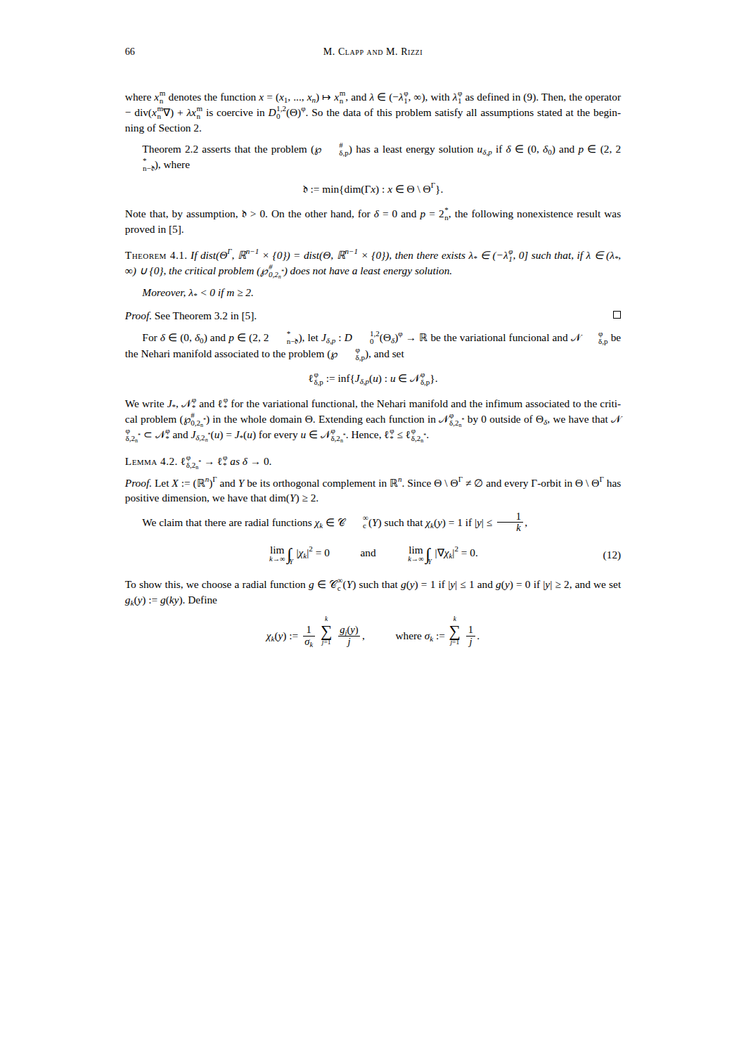66 M. Clapp and M. Rizzi
where xmn denotes the function x = (x1, ..., xn) ↦ xmn, and λ ∈ (−λφ 1, ∞), with λφ 1 as defined in (9). Then, the operator − div(xmn∇) + λx mn is coercive in D 1,20(Θ)φ. So the data of this problem satisfy all assumptions stated at the beginning of Section 2.
Theorem 2.2 asserts that the problem (℘#δ,p) has a least energy solution uδ,p if δ ∈ (0, δ0) and p ∈ (2, 2*n−𝔡), where
𝔡 := min{dim(Γx) : x ∈ Θ \ ΘΓ}.
Note that, by assumption, 𝔡 > 0. On the other hand, for δ = 0 and p = 2*n, the following nonexistence result was proved in [5].
Theorem 4.1. If dist(ΘΓ, ℝn−1 × {0}) = dist(Θ, ℝn−1 × {0}), then there exists λ* ∈ (−λφ 1, 0] such that, if λ ∈ (λ*, ∞) ∪ {0}, the critical problem (℘#0,2n*) does not have a least energy solution.
Moreover, λ* < 0 if m ≥ 2.
Proof. See Theorem 3.2 in [5].
For δ ∈ (0, δ0) and p ∈ (2, 2*n−𝔡), let Jδ,p : D 1,20(Θδ)φ → ℝ be the variational funcional and 𝒩φδ,p be the Nehari manifold associated to the problem (℘φδ,p), and set
ℓφδ,p := inf{Jδ,p(u) : u ∈ 𝒩φδ,p}.
We write J*, 𝒩φ* and ℓφ* for the variational functional, the Nehari manifold and the infimum associated to the critical problem (℘#0,2n*) in the whole domain Θ. Extending each function in 𝒩φδ,2n* by 0 outside of Θδ, we have that 𝒩φδ,2n* ⊂ 𝒩φ* and Jδ,2n*(u) = J*(u) for every u ∈ 𝒩φδ,2n*. Hence, ℓφ* ≤ ℓφδ,2n*.
Lemma 4.2. ℓφδ,2n* → ℓφ* as δ → 0.
Proof. Let X := (ℝn)Γ and Y be its orthogonal complement in ℝn. Since Θ \ ΘΓ ≠ ∅ and every Γ-orbit in Θ \ ΘΓ has positive dimension, we have that dim(Y) ≥ 2.
We claim that there are radial functions χk ∈ 𝒞∞c(Y) such that χk(y) = 1 if |y| ≤ 1 k,
lim k→∞∫Y |χk|2 = 0 and lim k→∞∫Y |∇χk|2 = 0. (12)
To show this, we choose a radial function g ∈ 𝒞∞c(Y) such that g(y) = 1 if |y| ≤ 1 and g(y) = 0 if |y| ≥ 2, and we set gk(y) := g(ky). Define
χk(y) := 1 σk k∑j=1 gj(y) j, where σk := k∑j=1 1 j.